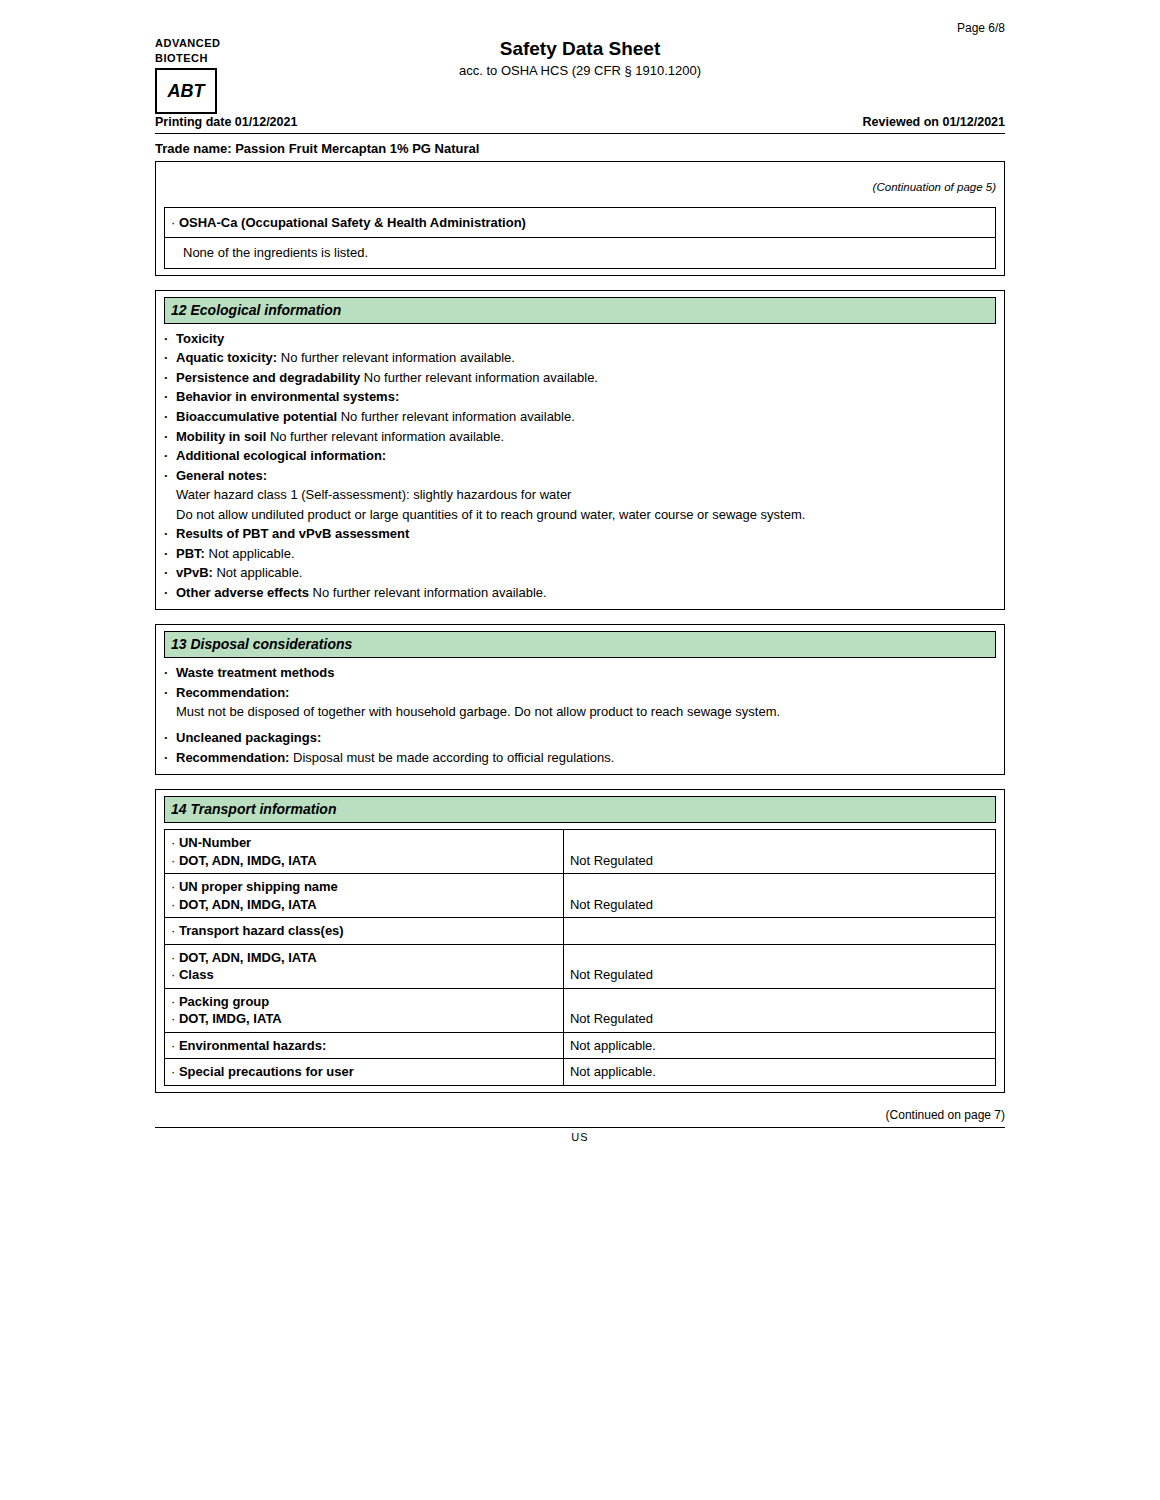Page 6/8
ADVANCED
BIOTECH
ABT
Safety Data Sheet
acc. to OSHA HCS (29 CFR § 1910.1200)
Printing date 01/12/2021 Reviewed on 01/12/2021
Trade name: Passion Fruit Mercaptan 1% PG Natural
(Continuation of page 5)
· OSHA-Ca (Occupational Safety & Health Administration)
None of the ingredients is listed.
12 Ecological information
Toxicity
Aquatic toxicity: No further relevant information available.
Persistence and degradability No further relevant information available.
Behavior in environmental systems:
Bioaccumulative potential No further relevant information available.
Mobility in soil No further relevant information available.
Additional ecological information:
General notes:
Water hazard class 1 (Self-assessment): slightly hazardous for water
Do not allow undiluted product or large quantities of it to reach ground water, water course or sewage system.
Results of PBT and vPvB assessment
PBT: Not applicable.
vPvB: Not applicable.
Other adverse effects No further relevant information available.
13 Disposal considerations
Waste treatment methods
Recommendation:
Must not be disposed of together with household garbage. Do not allow product to reach sewage system.
Uncleaned packagings:
Recommendation: Disposal must be made according to official regulations.
14 Transport information
| · UN-Number · DOT, ADN, IMDG, IATA | Not Regulated |
| · UN proper shipping name · DOT, ADN, IMDG, IATA | Not Regulated |
| · Transport hazard class(es) | |
| · DOT, ADN, IMDG, IATA · Class | Not Regulated |
| · Packing group · DOT, IMDG, IATA | Not Regulated |
| · Environmental hazards: | Not applicable. |
| · Special precautions for user | Not applicable. |
(Continued on page 7)
US